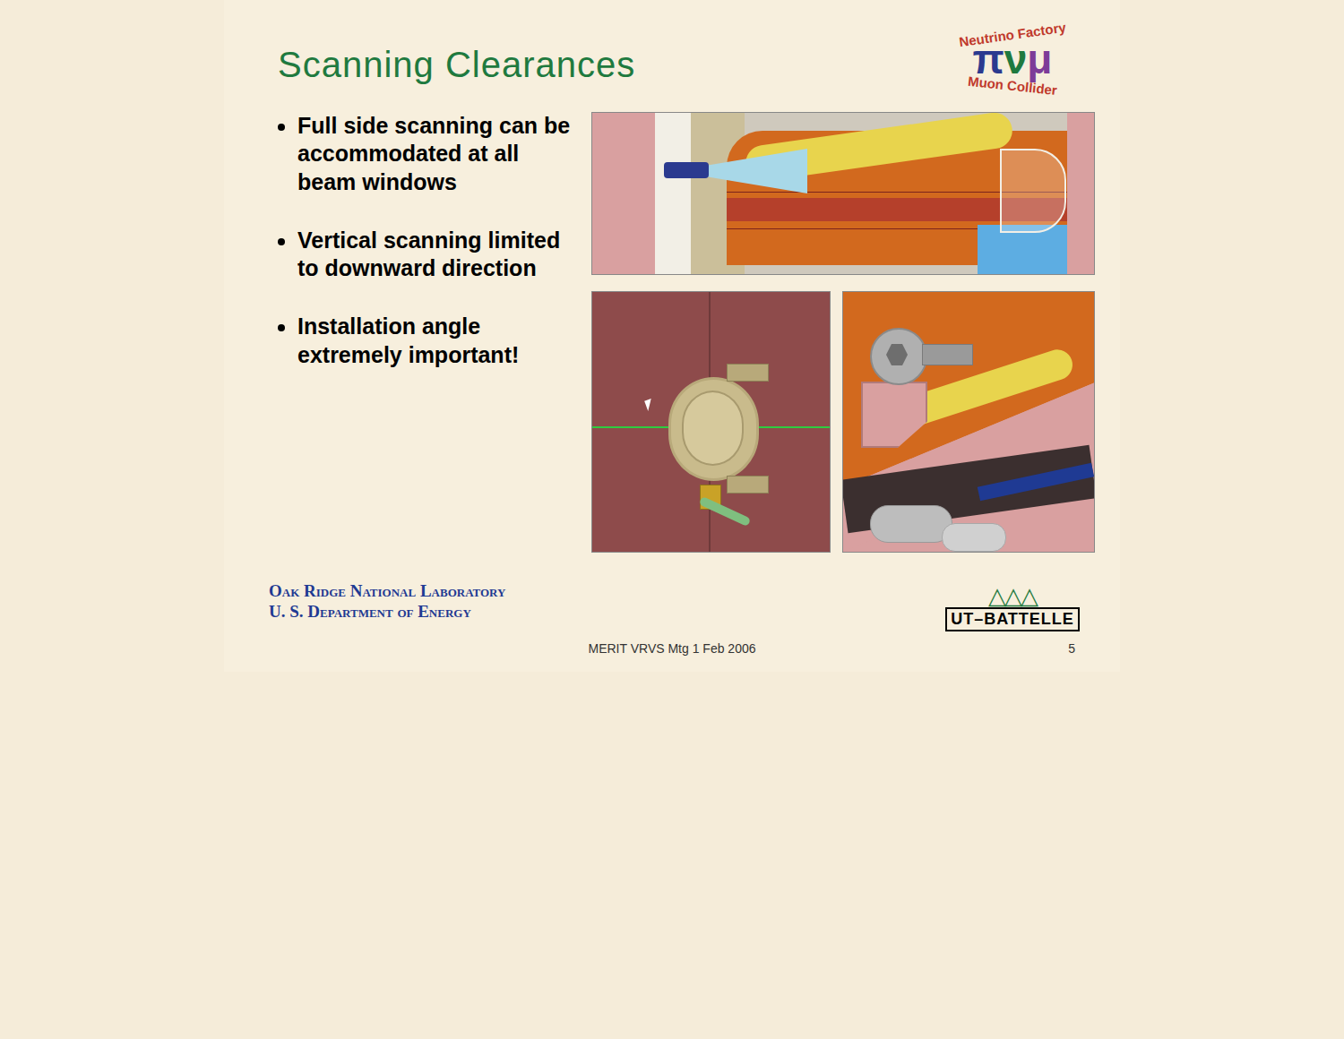Scanning Clearances
Neutrino Factory
πνμ
Muon Collider
Full side scanning can be accommodated at all beam windows
Vertical scanning limited to downward direction
Installation angle extremely important!
Oak Ridge National Laboratory
U. S. Department of Energy
△△△
UT–BATTELLE
MERIT VRVS Mtg 1 Feb 2006
5